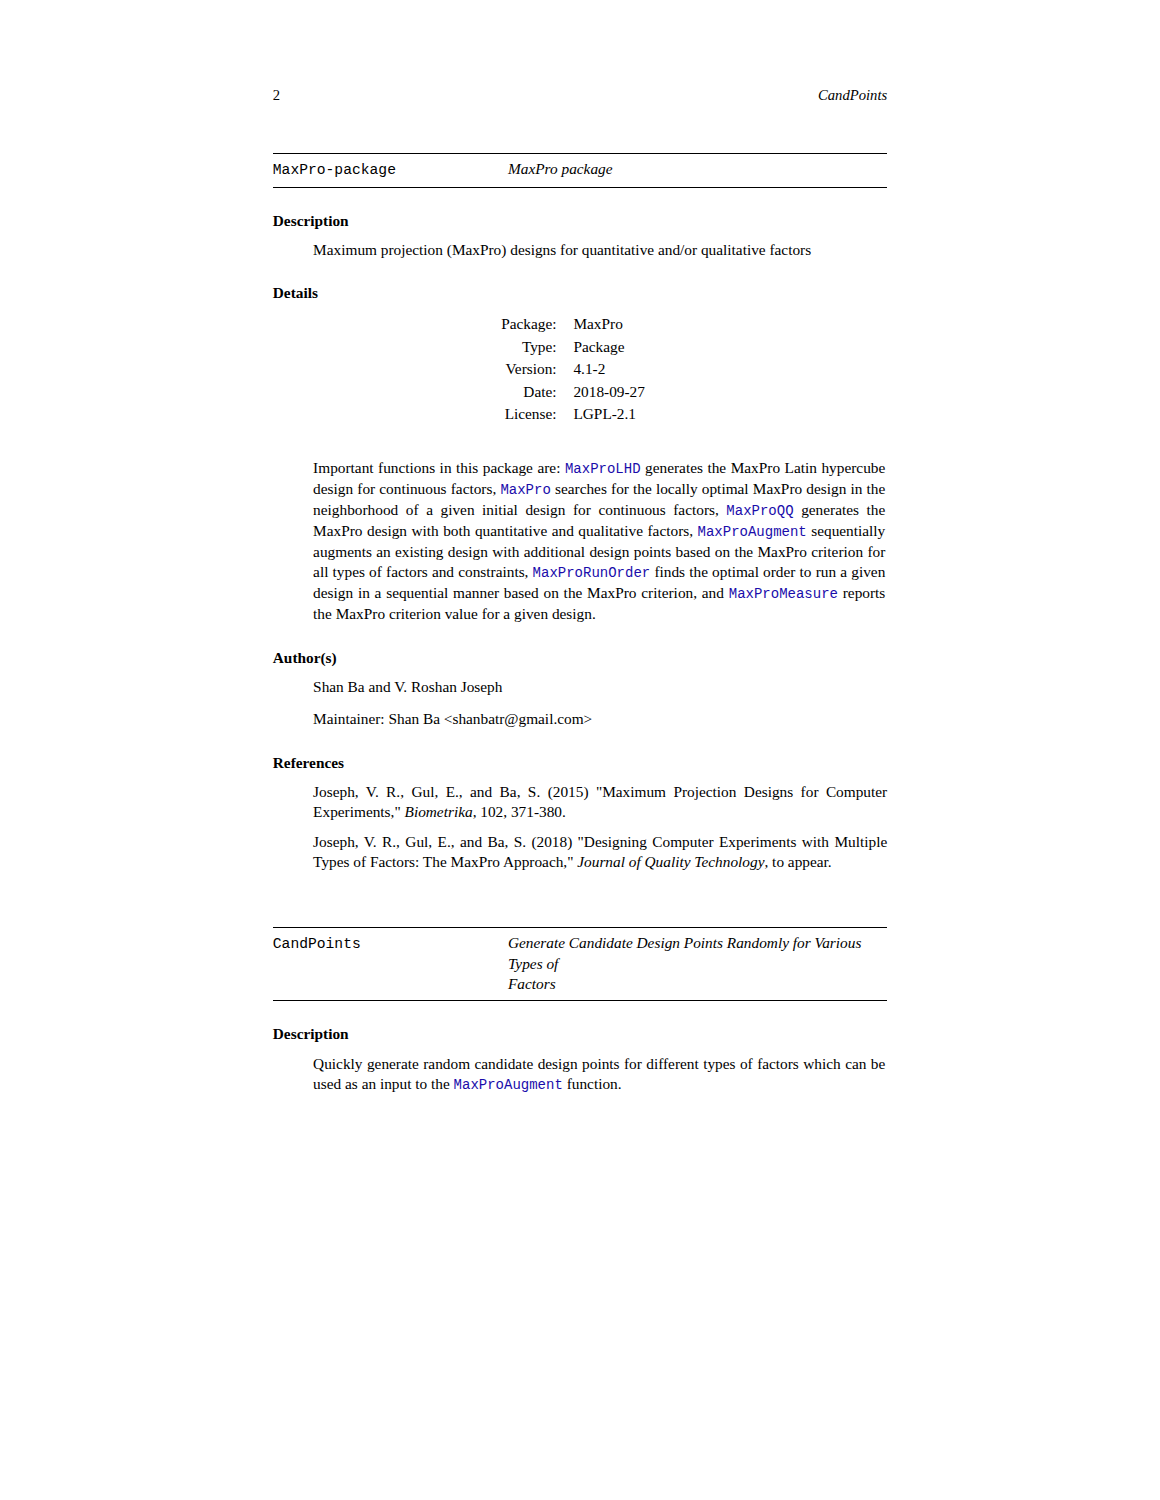2
CandPoints
MaxPro-package
MaxPro package
Description
Maximum projection (MaxPro) designs for quantitative and/or qualitative factors
Details
| Package: | MaxPro |
| Type: | Package |
| Version: | 4.1-2 |
| Date: | 2018-09-27 |
| License: | LGPL-2.1 |
Important functions in this package are: MaxProLHD generates the MaxPro Latin hypercube design for continuous factors, MaxPro searches for the locally optimal MaxPro design in the neighborhood of a given initial design for continuous factors, MaxProQQ generates the MaxPro design with both quantitative and qualitative factors, MaxProAugment sequentially augments an existing design with additional design points based on the MaxPro criterion for all types of factors and constraints, MaxProRunOrder finds the optimal order to run a given design in a sequential manner based on the MaxPro criterion, and MaxProMeasure reports the MaxPro criterion value for a given design.
Author(s)
Shan Ba and V. Roshan Joseph
Maintainer: Shan Ba <shanbatr@gmail.com>
References
Joseph, V. R., Gul, E., and Ba, S. (2015) "Maximum Projection Designs for Computer Experiments," Biometrika, 102, 371-380.
Joseph, V. R., Gul, E., and Ba, S. (2018) "Designing Computer Experiments with Multiple Types of Factors: The MaxPro Approach," Journal of Quality Technology, to appear.
CandPoints
Generate Candidate Design Points Randomly for Various Types of
Factors
Description
Quickly generate random candidate design points for different types of factors which can be used as an input to the MaxProAugment function.